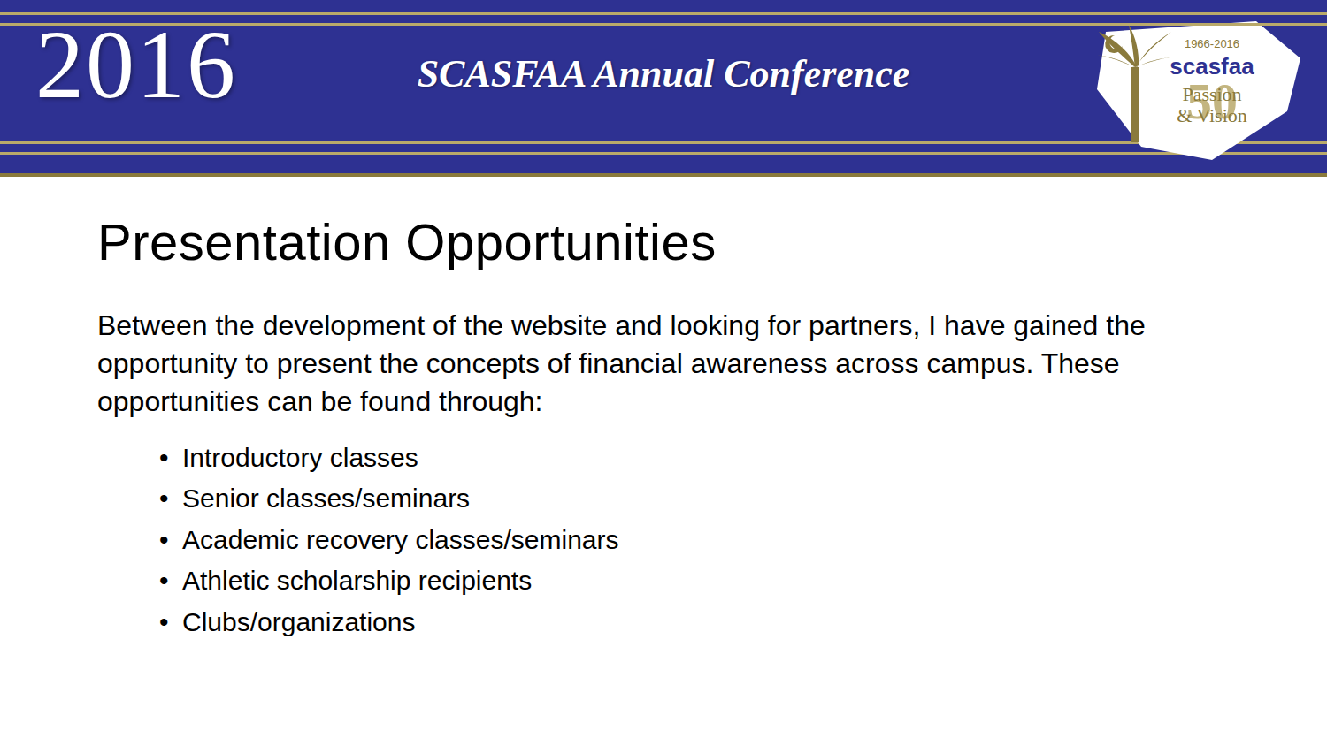2016
SCASFAA Annual Conference
SCASFAA 50 — 1966-2016 — Passion & Vision 1966-2016 scasfaa 50 Passion & Vision
Presentation Opportunities
Between the development of the website and looking for partners, I have gained the opportunity to present the concepts of financial awareness across campus. These opportunities can be found through:
Introductory classes
Senior classes/seminars
Academic recovery classes/seminars
Athletic scholarship recipients
Clubs/organizations